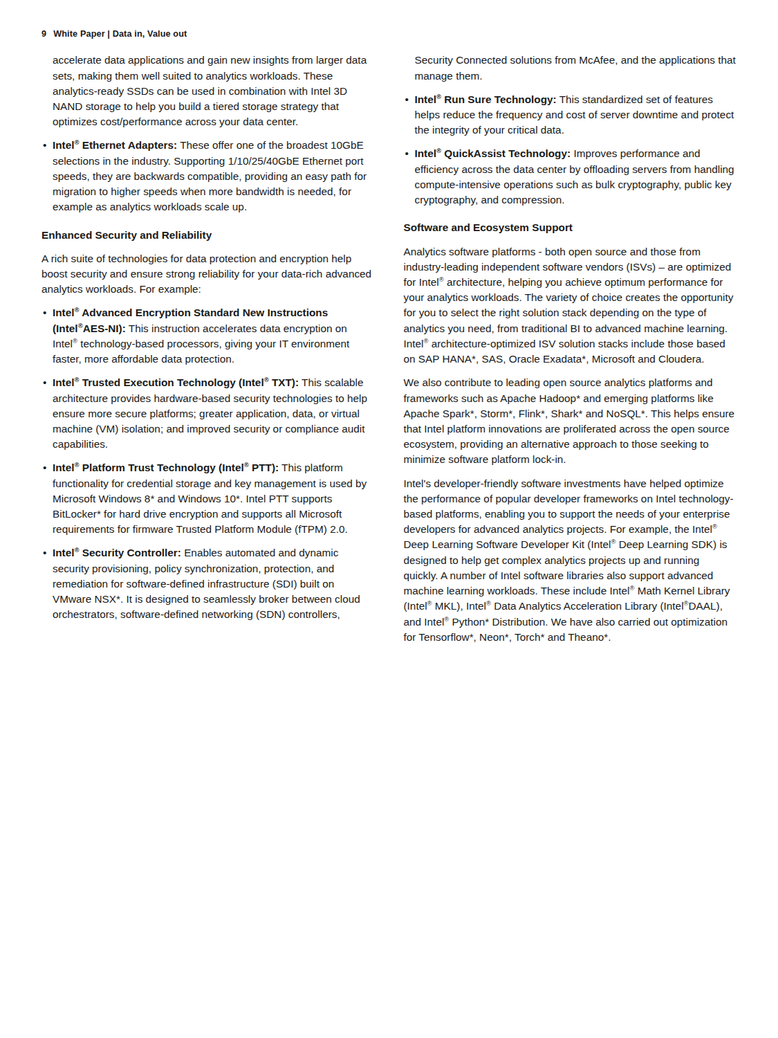9 White Paper | Data in, Value out
accelerate data applications and gain new insights from larger data sets, making them well suited to analytics workloads. These analytics-ready SSDs can be used in combination with Intel 3D NAND storage to help you build a tiered storage strategy that optimizes cost/performance across your data center.
Intel® Ethernet Adapters: These offer one of the broadest 10GbE selections in the industry. Supporting 1/10/25/40GbE Ethernet port speeds, they are backwards compatible, providing an easy path for migration to higher speeds when more bandwidth is needed, for example as analytics workloads scale up.
Enhanced Security and Reliability
A rich suite of technologies for data protection and encryption help boost security and ensure strong reliability for your data-rich advanced analytics workloads. For example:
Intel® Advanced Encryption Standard New Instructions (Intel®AES-NI): This instruction accelerates data encryption on Intel® technology-based processors, giving your IT environment faster, more affordable data protection.
Intel® Trusted Execution Technology (Intel® TXT): This scalable architecture provides hardware-based security technologies to help ensure more secure platforms; greater application, data, or virtual machine (VM) isolation; and improved security or compliance audit capabilities.
Intel® Platform Trust Technology (Intel® PTT): This platform functionality for credential storage and key management is used by Microsoft Windows 8* and Windows 10*. Intel PTT supports BitLocker* for hard drive encryption and supports all Microsoft requirements for firmware Trusted Platform Module (fTPM) 2.0.
Intel® Security Controller: Enables automated and dynamic security provisioning, policy synchronization, protection, and remediation for software-defined infrastructure (SDI) built on VMware NSX*. It is designed to seamlessly broker between cloud orchestrators, software-defined networking (SDN) controllers, Security Connected solutions from McAfee, and the applications that manage them.
Intel® Run Sure Technology: This standardized set of features helps reduce the frequency and cost of server downtime and protect the integrity of your critical data.
Intel® QuickAssist Technology: Improves performance and efficiency across the data center by offloading servers from handling compute-intensive operations such as bulk cryptography, public key cryptography, and compression.
Software and Ecosystem Support
Analytics software platforms - both open source and those from industry-leading independent software vendors (ISVs) – are optimized for Intel® architecture, helping you achieve optimum performance for your analytics workloads. The variety of choice creates the opportunity for you to select the right solution stack depending on the type of analytics you need, from traditional BI to advanced machine learning. Intel® architecture-optimized ISV solution stacks include those based on SAP HANA*, SAS, Oracle Exadata*, Microsoft and Cloudera.
We also contribute to leading open source analytics platforms and frameworks such as Apache Hadoop* and emerging platforms like Apache Spark*, Storm*, Flink*, Shark* and NoSQL*. This helps ensure that Intel platform innovations are proliferated across the open source ecosystem, providing an alternative approach to those seeking to minimize software platform lock-in.
Intel's developer-friendly software investments have helped optimize the performance of popular developer frameworks on Intel technology-based platforms, enabling you to support the needs of your enterprise developers for advanced analytics projects. For example, the Intel® Deep Learning Software Developer Kit (Intel® Deep Learning SDK) is designed to help get complex analytics projects up and running quickly. A number of Intel software libraries also support advanced machine learning workloads. These include Intel® Math Kernel Library (Intel® MKL), Intel® Data Analytics Acceleration Library (Intel®DAAL), and Intel® Python* Distribution. We have also carried out optimization for Tensorflow*, Neon*, Torch* and Theano*.